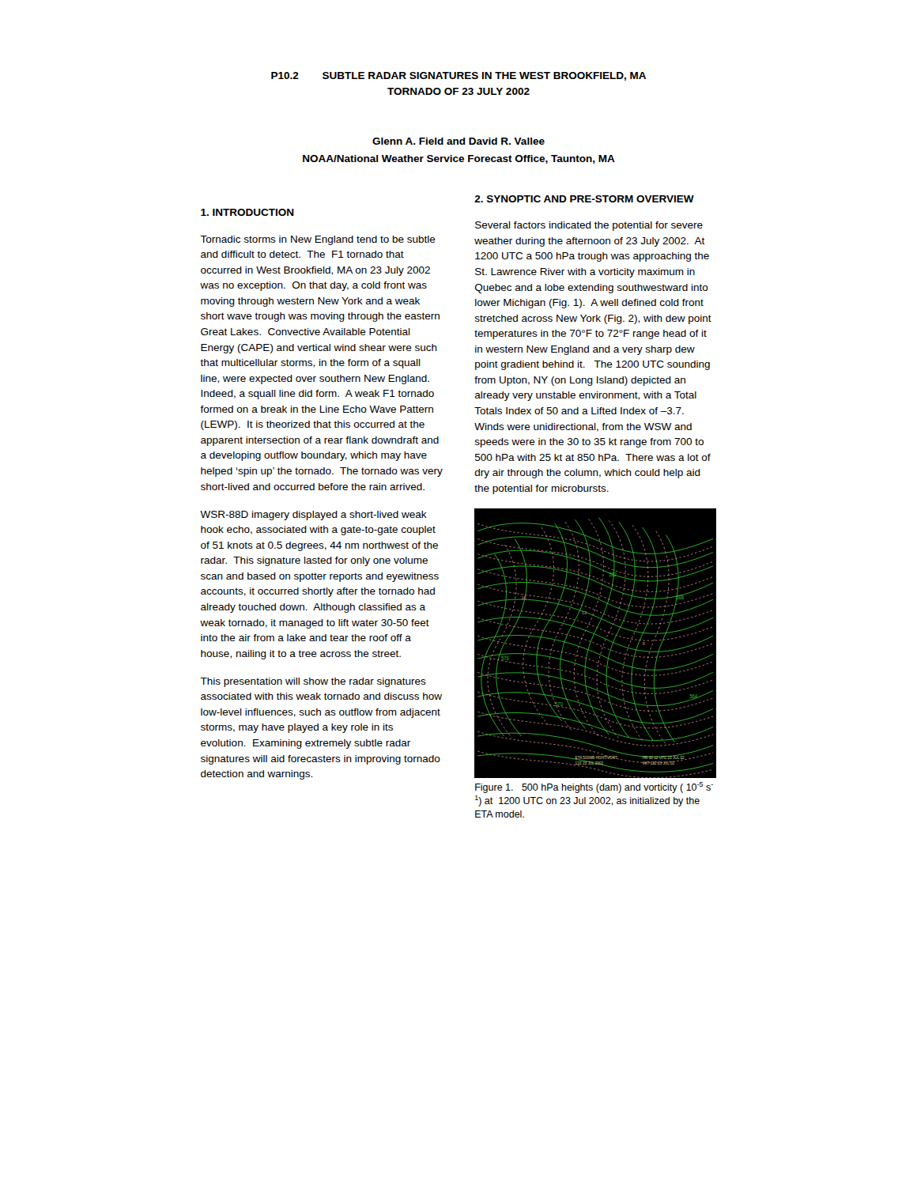P10.2 SUBTLE RADAR SIGNATURES IN THE WEST BROOKFIELD, MA
TORNADO OF 23 JULY 2002
Glenn A. Field and David R. Vallee
NOAA/National Weather Service Forecast Office, Taunton, MA
1. INTRODUCTION
Tornadic storms in New England tend to be subtle and difficult to detect. The F1 tornado that occurred in West Brookfield, MA on 23 July 2002 was no exception. On that day, a cold front was moving through western New York and a weak short wave trough was moving through the eastern Great Lakes. Convective Available Potential Energy (CAPE) and vertical wind shear were such that multicellular storms, in the form of a squall line, were expected over southern New England. Indeed, a squall line did form. A weak F1 tornado formed on a break in the Line Echo Wave Pattern (LEWP). It is theorized that this occurred at the apparent intersection of a rear flank downdraft and a developing outflow boundary, which may have helped ‘spin up’ the tornado. The tornado was very short-lived and occurred before the rain arrived.
WSR-88D imagery displayed a short-lived weak hook echo, associated with a gate-to-gate couplet of 51 knots at 0.5 degrees, 44 nm northwest of the radar. This signature lasted for only one volume scan and based on spotter reports and eyewitness accounts, it occurred shortly after the tornado had already touched down. Although classified as a weak tornado, it managed to lift water 30-50 feet into the air from a lake and tear the roof off a house, nailing it to a tree across the street.
This presentation will show the radar signatures associated with this weak tornado and discuss how low-level influences, such as outflow from adjacent storms, may have played a key role in its evolution. Examining extremely subtle radar signatures will aid forecasters in improving tornado detection and warnings.
2. SYNOPTIC AND PRE-STORM OVERVIEW
Several factors indicated the potential for severe weather during the afternoon of 23 July 2002. At 1200 UTC a 500 hPa trough was approaching the St. Lawrence River with a vorticity maximum in Quebec and a lobe extending southwestward into lower Michigan (Fig. 1). A well defined cold front stretched across New York (Fig. 2), with dew point temperatures in the 70°F to 72°F range head of it in western New England and a very sharp dew point gradient behind it. The 1200 UTC sounding from Upton, NY (on Long Island) depicted an already very unstable environment, with a Total Totals Index of 50 and a Lifted Index of –3.7. Winds were unidirectional, from the WSW and speeds were in the 30 to 35 kt range from 700 to 500 hPa with 25 kt at 850 hPa. There was a lot of dry air through the column, which could help aid the potential for microbursts.
588 576 582 570 564 12 8 16 ETA 500MB HGHT/VORT 12Z 23 JUL 2002 HR 00 12 UTC 23 JUL 02 INIT 12Z 23 JUL 02
Figure 1. 500 hPa heights (dam) and vorticity ( 10-5 s-1) at 1200 UTC on 23 Jul 2002, as initialized by the ETA model.